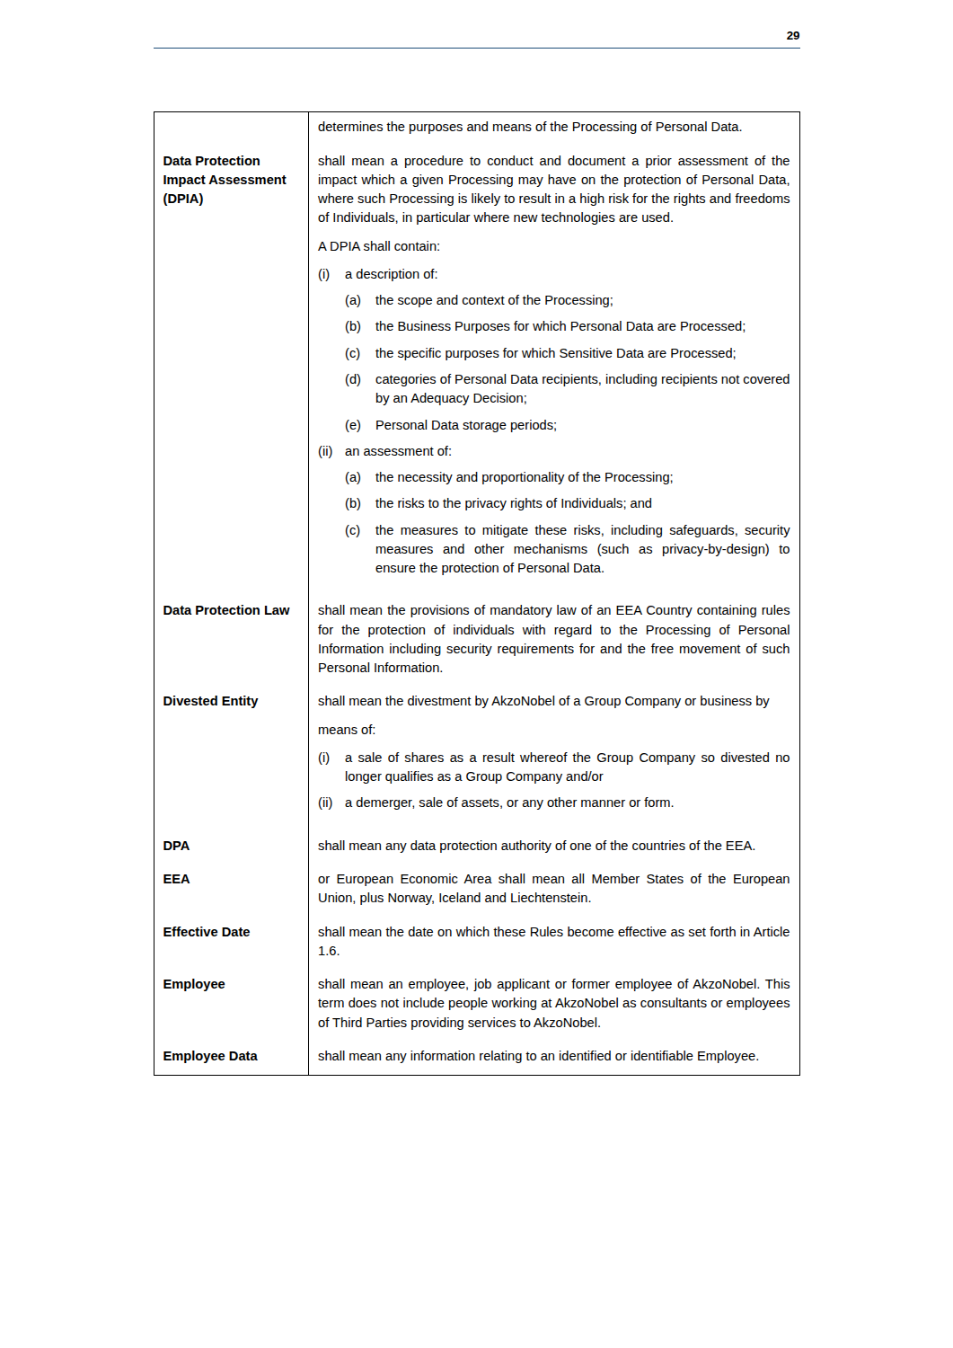29
| | determines the purposes and means of the Processing of Personal Data. |
| Data Protection Impact Assessment (DPIA) | shall mean a procedure to conduct and document a prior assessment of the impact which a given Processing may have on the protection of Personal Data, where such Processing is likely to result in a high risk for the rights and freedoms of Individuals, in particular where new technologies are used. A DPIA shall contain: (i) a description of: (a) the scope and context of the Processing; (b) the Business Purposes for which Personal Data are Processed; (c) the specific purposes for which Sensitive Data are Processed; (d) categories of Personal Data recipients, including recipients not covered by an Adequacy Decision; (e) Personal Data storage periods; (ii) an assessment of: (a) the necessity and proportionality of the Processing; (b) the risks to the privacy rights of Individuals; and (c) the measures to mitigate these risks, including safeguards, security measures and other mechanisms (such as privacy-by-design) to ensure the protection of Personal Data. |
| Data Protection Law | shall mean the provisions of mandatory law of an EEA Country containing rules for the protection of individuals with regard to the Processing of Personal Information including security requirements for and the free movement of such Personal Information. |
| Divested Entity | shall mean the divestment by AkzoNobel of a Group Company or business by means of: (i) a sale of shares as a result whereof the Group Company so divested no longer qualifies as a Group Company and/or (ii) a demerger, sale of assets, or any other manner or form. |
| DPA | shall mean any data protection authority of one of the countries of the EEA. |
| EEA | or European Economic Area shall mean all Member States of the European Union, plus Norway, Iceland and Liechtenstein. |
| Effective Date | shall mean the date on which these Rules become effective as set forth in Article 1.6. |
| Employee | shall mean an employee, job applicant or former employee of AkzoNobel. This term does not include people working at AkzoNobel as consultants or employees of Third Parties providing services to AkzoNobel. |
| Employee Data | shall mean any information relating to an identified or identifiable Employee. |